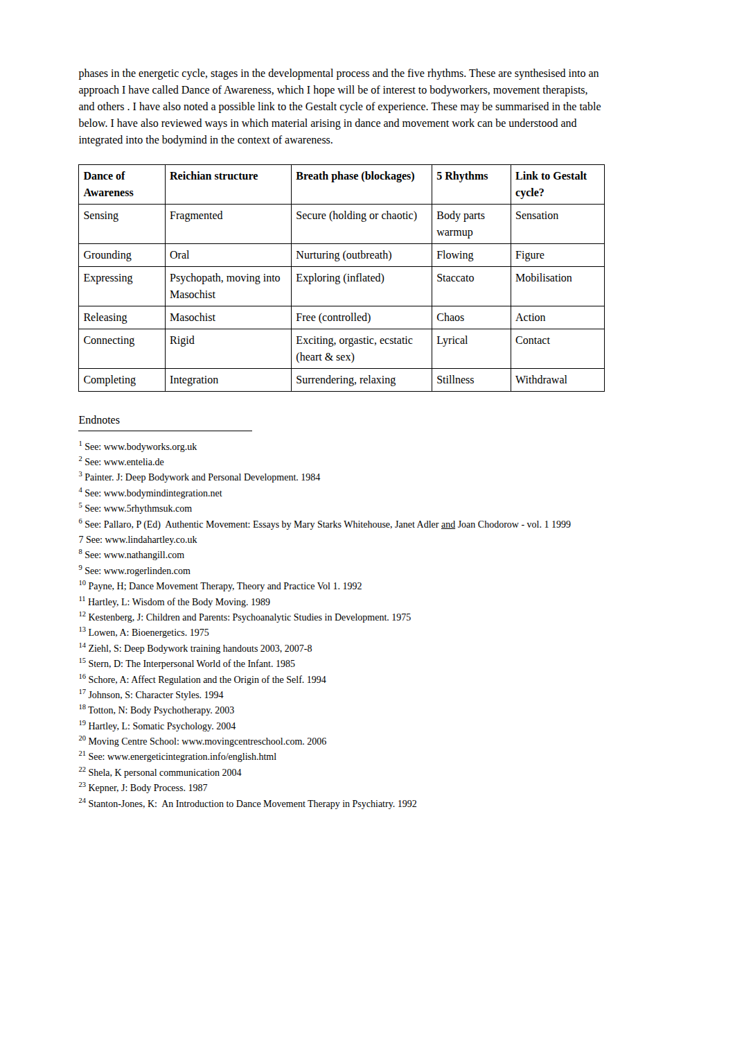phases in the energetic cycle, stages in the developmental process and the five rhythms. These are synthesised into an approach I have called Dance of Awareness, which I hope will be of interest to bodyworkers, movement therapists, and others . I have also noted a possible link to the Gestalt cycle of experience. These may be summarised in the table below. I have also reviewed ways in which material arising in dance and movement work can be understood and integrated into the bodymind in the context of awareness.
| Dance of Awareness | Reichian structure | Breath phase (blockages) | 5 Rhythms | Link to Gestalt cycle? |
| --- | --- | --- | --- | --- |
| Sensing | Fragmented | Secure (holding or chaotic) | Body parts warmup | Sensation |
| Grounding | Oral | Nurturing (outbreath) | Flowing | Figure |
| Expressing | Psychopath, moving into Masochist | Exploring (inflated) | Staccato | Mobilisation |
| Releasing | Masochist | Free (controlled) | Chaos | Action |
| Connecting | Rigid | Exciting, orgastic, ecstatic (heart & sex) | Lyrical | Contact |
| Completing | Integration | Surrendering, relaxing | Stillness | Withdrawal |
Endnotes
1 See: www.bodyworks.org.uk
2 See: www.entelia.de
3 Painter. J: Deep Bodywork and Personal Development. 1984
4 See: www.bodymindintegration.net
5 See: www.5rhythmsuk.com
6 See: Pallaro, P (Ed) Authentic Movement: Essays by Mary Starks Whitehouse, Janet Adler and Joan Chodorow - vol. 1 1999
7 See: www.lindahartley.co.uk
8 See: www.nathangill.com
9 See: www.rogerlinden.com
10 Payne, H; Dance Movement Therapy, Theory and Practice Vol 1. 1992
11 Hartley, L: Wisdom of the Body Moving. 1989
12 Kestenberg, J: Children and Parents: Psychoanalytic Studies in Development. 1975
13 Lowen, A: Bioenergetics. 1975
14 Ziehl, S: Deep Bodywork training handouts 2003, 2007-8
15 Stern, D: The Interpersonal World of the Infant. 1985
16 Schore, A: Affect Regulation and the Origin of the Self. 1994
17 Johnson, S: Character Styles. 1994
18 Totton, N: Body Psychotherapy. 2003
19 Hartley, L: Somatic Psychology. 2004
20 Moving Centre School: www.movingcentreschool.com. 2006
21 See: www.energeticintegration.info/english.html
22 Shela, K personal communication 2004
23 Kepner, J: Body Process. 1987
24 Stanton-Jones, K: An Introduction to Dance Movement Therapy in Psychiatry. 1992